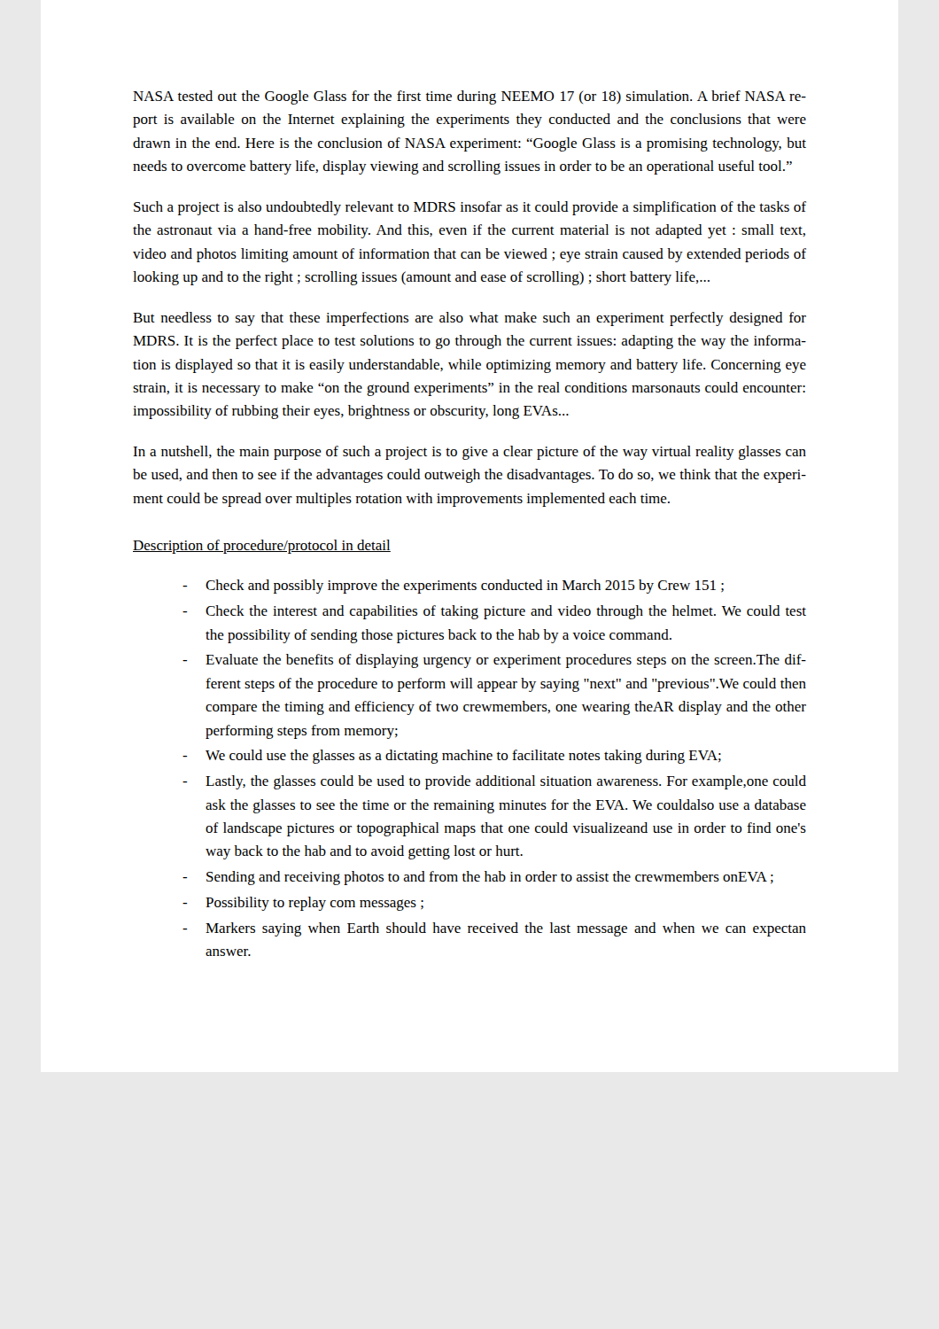NASA tested out the Google Glass for the first time during NEEMO 17 (or 18) simulation. A brief NASA report is available on the Internet explaining the experiments they conducted and the conclusions that were drawn in the end. Here is the conclusion of NASA experiment: “Google Glass is a promising technology, but needs to overcome battery life, display viewing and scrolling issues in order to be an operational useful tool.”
Such a project is also undoubtedly relevant to MDRS insofar as it could provide a simplification of the tasks of the astronaut via a hand-free mobility. And this, even if the current material is not adapted yet : small text, video and photos limiting amount of information that can be viewed ; eye strain caused by extended periods of looking up and to the right ; scrolling issues (amount and ease of scrolling) ; short battery life,...
But needless to say that these imperfections are also what make such an experiment perfectly designed for MDRS. It is the perfect place to test solutions to go through the current issues: adapting the way the information is displayed so that it is easily understandable, while optimizing memory and battery life. Concerning eye strain, it is necessary to make “on the ground experiments” in the real conditions marsonauts could encounter: impossibility of rubbing their eyes, brightness or obscurity, long EVAs...
In a nutshell, the main purpose of such a project is to give a clear picture of the way virtual reality glasses can be used, and then to see if the advantages could outweigh the disadvantages. To do so, we think that the experiment could be spread over multiples rotation with improvements implemented each time.
Description of procedure/protocol in detail
Check and possibly improve the experiments conducted in March 2015 by Crew 151 ;
Check the interest and capabilities of taking picture and video through the helmet. We could test the possibility of sending those pictures back to the hab by a voice command.
Evaluate the benefits of displaying urgency or experiment procedures steps on the screen.The different steps of the procedure to perform will appear by saying "next" and "previous".We could then compare the timing and efficiency of two crewmembers, one wearing theAR display and the other performing steps from memory;
We could use the glasses as a dictating machine to facilitate notes taking during EVA;
Lastly, the glasses could be used to provide additional situation awareness. For example,one could ask the glasses to see the time or the remaining minutes for the EVA. We couldalso use a database of landscape pictures or topographical maps that one could visualizeand use in order to find one's way back to the hab and to avoid getting lost or hurt.
Sending and receiving photos to and from the hab in order to assist the crewmembers onEVA ;
Possibility to replay com messages ;
Markers saying when Earth should have received the last message and when we can expectan answer.